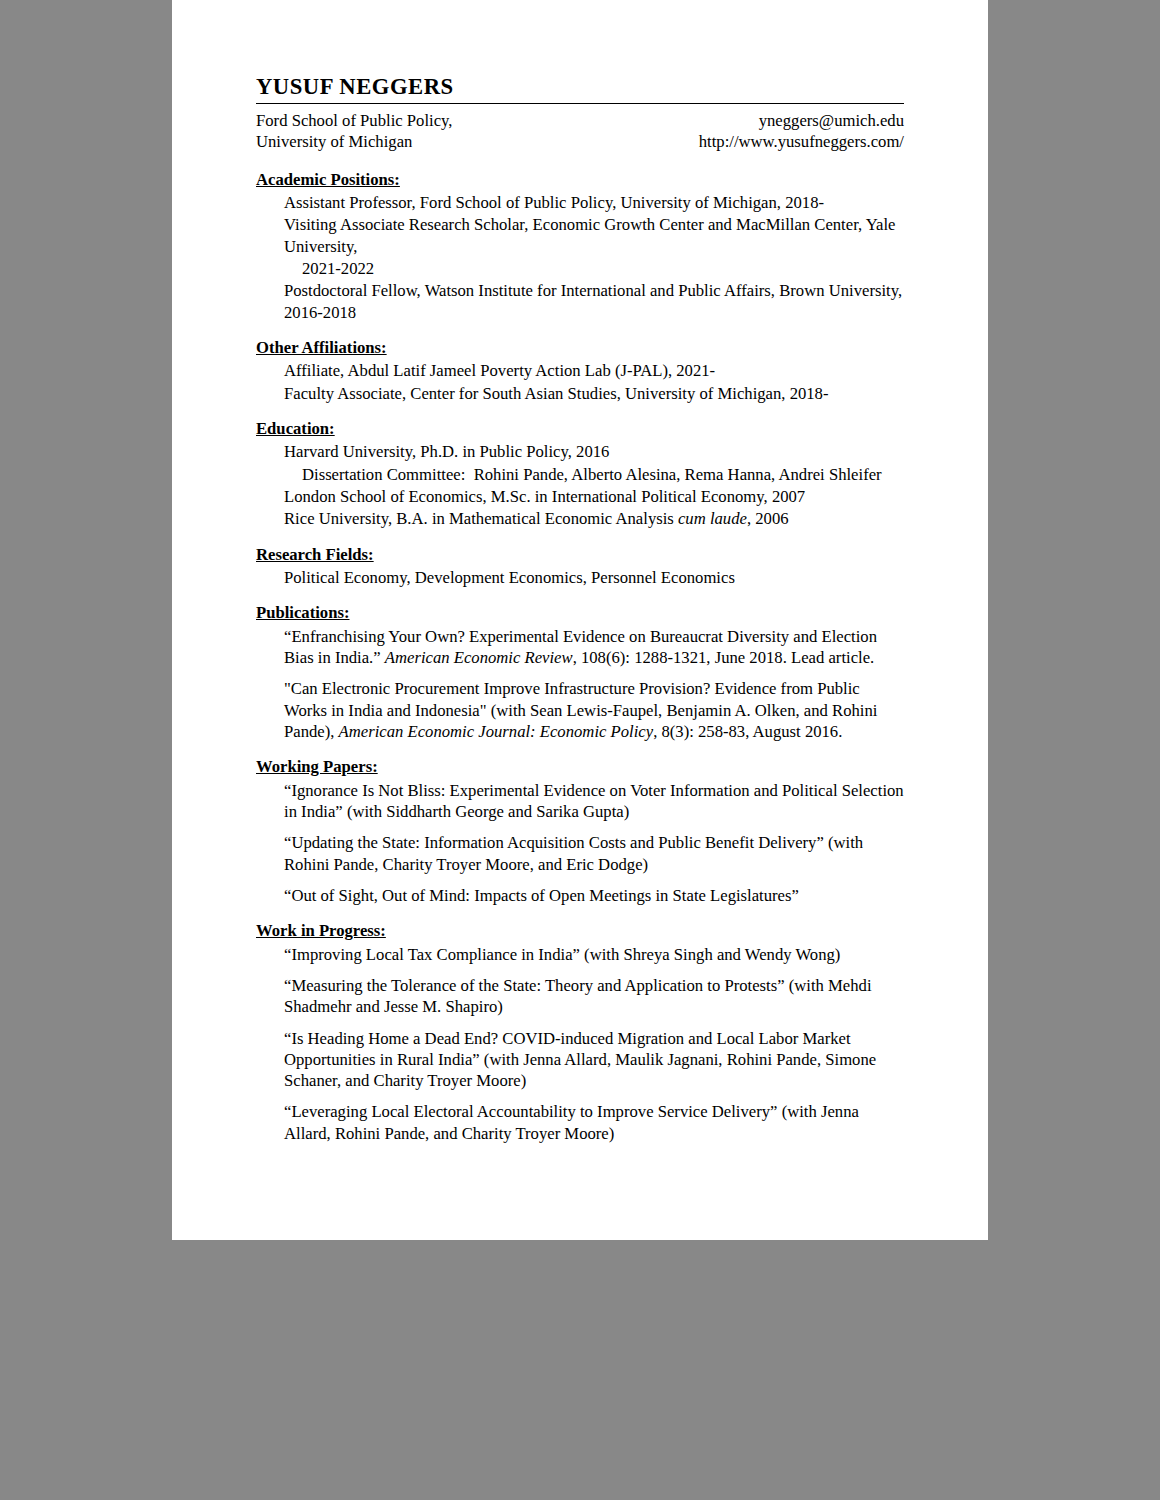YUSUF NEGGERS
| Ford School of Public Policy, | yneggers@umich.edu |
| University of Michigan | http://www.yusufneggers.com/ |
Academic Positions:
Assistant Professor, Ford School of Public Policy, University of Michigan, 2018-
Visiting Associate Research Scholar, Economic Growth Center and MacMillan Center, Yale University,
2021-2022
Postdoctoral Fellow, Watson Institute for International and Public Affairs, Brown University, 2016-2018
Other Affiliations:
Affiliate, Abdul Latif Jameel Poverty Action Lab (J-PAL), 2021-
Faculty Associate, Center for South Asian Studies, University of Michigan, 2018-
Education:
Harvard University, Ph.D. in Public Policy, 2016
Dissertation Committee: Rohini Pande, Alberto Alesina, Rema Hanna, Andrei Shleifer
London School of Economics, M.Sc. in International Political Economy, 2007
Rice University, B.A. in Mathematical Economic Analysis cum laude, 2006
Research Fields:
Political Economy, Development Economics, Personnel Economics
Publications:
“Enfranchising Your Own? Experimental Evidence on Bureaucrat Diversity and Election Bias in India.” American Economic Review, 108(6): 1288-1321, June 2018. Lead article.
"Can Electronic Procurement Improve Infrastructure Provision? Evidence from Public Works in India and Indonesia" (with Sean Lewis-Faupel, Benjamin A. Olken, and Rohini Pande), American Economic Journal: Economic Policy, 8(3): 258-83, August 2016.
Working Papers:
“Ignorance Is Not Bliss: Experimental Evidence on Voter Information and Political Selection in India” (with Siddharth George and Sarika Gupta)
“Updating the State: Information Acquisition Costs and Public Benefit Delivery” (with Rohini Pande, Charity Troyer Moore, and Eric Dodge)
“Out of Sight, Out of Mind: Impacts of Open Meetings in State Legislatures”
Work in Progress:
“Improving Local Tax Compliance in India” (with Shreya Singh and Wendy Wong)
“Measuring the Tolerance of the State: Theory and Application to Protests” (with Mehdi Shadmehr and Jesse M. Shapiro)
“Is Heading Home a Dead End? COVID-induced Migration and Local Labor Market Opportunities in Rural India” (with Jenna Allard, Maulik Jagnani, Rohini Pande, Simone Schaner, and Charity Troyer Moore)
“Leveraging Local Electoral Accountability to Improve Service Delivery” (with Jenna Allard, Rohini Pande, and Charity Troyer Moore)